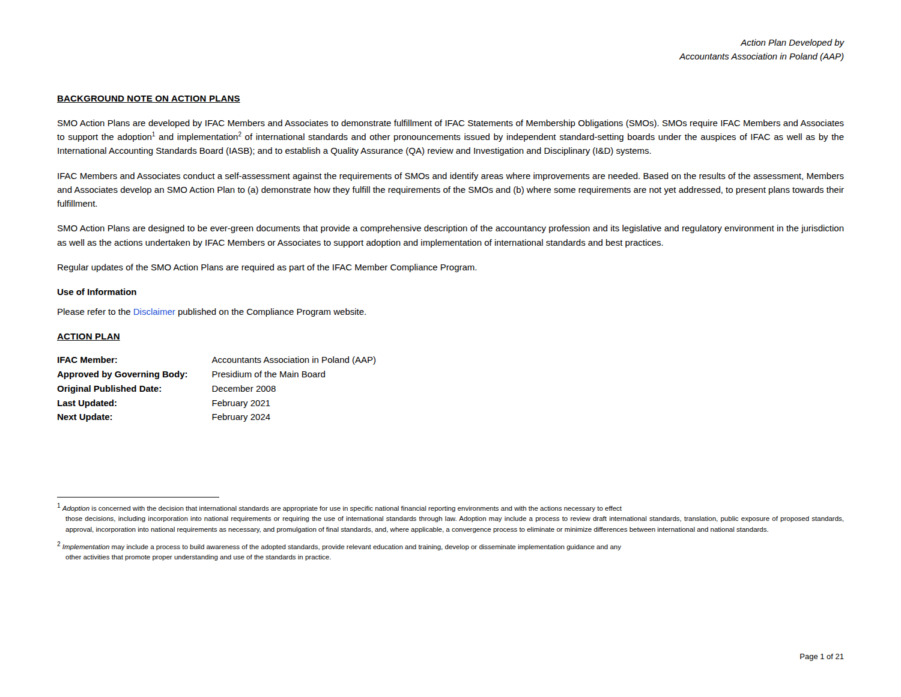Action Plan Developed by
Accountants Association in Poland (AAP)
BACKGROUND NOTE ON ACTION PLANS
SMO Action Plans are developed by IFAC Members and Associates to demonstrate fulfillment of IFAC Statements of Membership Obligations (SMOs). SMOs require IFAC Members and Associates to support the adoption1 and implementation2 of international standards and other pronouncements issued by independent standard-setting boards under the auspices of IFAC as well as by the International Accounting Standards Board (IASB); and to establish a Quality Assurance (QA) review and Investigation and Disciplinary (I&D) systems.
IFAC Members and Associates conduct a self-assessment against the requirements of SMOs and identify areas where improvements are needed. Based on the results of the assessment, Members and Associates develop an SMO Action Plan to (a) demonstrate how they fulfill the requirements of the SMOs and (b) where some requirements are not yet addressed, to present plans towards their fulfillment.
SMO Action Plans are designed to be ever-green documents that provide a comprehensive description of the accountancy profession and its legislative and regulatory environment in the jurisdiction as well as the actions undertaken by IFAC Members or Associates to support adoption and implementation of international standards and best practices.
Regular updates of the SMO Action Plans are required as part of the IFAC Member Compliance Program.
Use of Information
Please refer to the Disclaimer published on the Compliance Program website.
ACTION PLAN
| IFAC Member: | Accountants Association in Poland (AAP) |
| Approved by Governing Body: | Presidium of the Main Board |
| Original Published Date: | December 2008 |
| Last Updated: | February 2021 |
| Next Update: | February 2024 |
1 Adoption is concerned with the decision that international standards are appropriate for use in specific national financial reporting environments and with the actions necessary to effect those decisions, including incorporation into national requirements or requiring the use of international standards through law. Adoption may include a process to review draft international standards, translation, public exposure of proposed standards, approval, incorporation into national requirements as necessary, and promulgation of final standards, and, where applicable, a convergence process to eliminate or minimize differences between international and national standards.
2 Implementation may include a process to build awareness of the adopted standards, provide relevant education and training, develop or disseminate implementation guidance and any other activities that promote proper understanding and use of the standards in practice.
Page 1 of 21